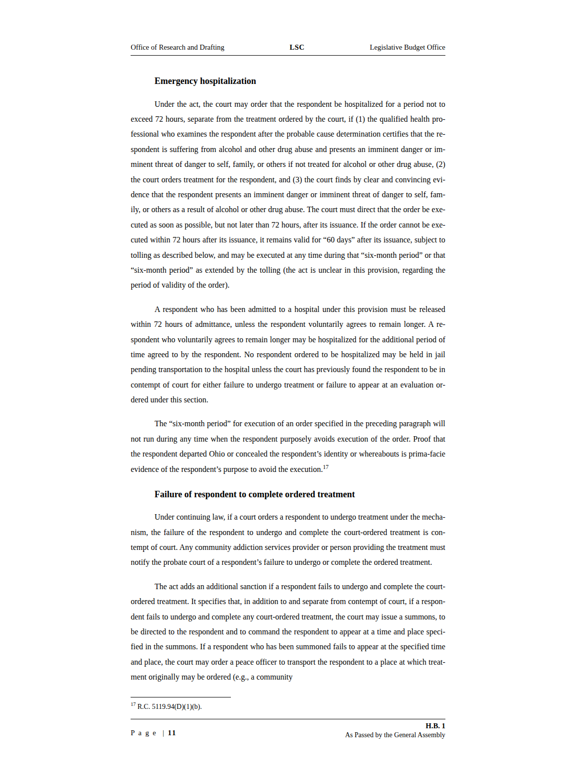Office of Research and Drafting
LSC
Legislative Budget Office
Emergency hospitalization
Under the act, the court may order that the respondent be hospitalized for a period not to exceed 72 hours, separate from the treatment ordered by the court, if (1) the qualified health professional who examines the respondent after the probable cause determination certifies that the respondent is suffering from alcohol and other drug abuse and presents an imminent danger or imminent threat of danger to self, family, or others if not treated for alcohol or other drug abuse, (2) the court orders treatment for the respondent, and (3) the court finds by clear and convincing evidence that the respondent presents an imminent danger or imminent threat of danger to self, family, or others as a result of alcohol or other drug abuse. The court must direct that the order be executed as soon as possible, but not later than 72 hours, after its issuance. If the order cannot be executed within 72 hours after its issuance, it remains valid for “60 days” after its issuance, subject to tolling as described below, and may be executed at any time during that “six-month period” or that “six-month period” as extended by the tolling (the act is unclear in this provision, regarding the period of validity of the order).
A respondent who has been admitted to a hospital under this provision must be released within 72 hours of admittance, unless the respondent voluntarily agrees to remain longer. A respondent who voluntarily agrees to remain longer may be hospitalized for the additional period of time agreed to by the respondent. No respondent ordered to be hospitalized may be held in jail pending transportation to the hospital unless the court has previously found the respondent to be in contempt of court for either failure to undergo treatment or failure to appear at an evaluation ordered under this section.
The “six-month period” for execution of an order specified in the preceding paragraph will not run during any time when the respondent purposely avoids execution of the order. Proof that the respondent departed Ohio or concealed the respondent’s identity or whereabouts is prima-facie evidence of the respondent’s purpose to avoid the execution.17
Failure of respondent to complete ordered treatment
Under continuing law, if a court orders a respondent to undergo treatment under the mechanism, the failure of the respondent to undergo and complete the court-ordered treatment is contempt of court. Any community addiction services provider or person providing the treatment must notify the probate court of a respondent’s failure to undergo or complete the ordered treatment.
The act adds an additional sanction if a respondent fails to undergo and complete the court-ordered treatment. It specifies that, in addition to and separate from contempt of court, if a respondent fails to undergo and complete any court-ordered treatment, the court may issue a summons, to be directed to the respondent and to command the respondent to appear at a time and place specified in the summons. If a respondent who has been summoned fails to appear at the specified time and place, the court may order a peace officer to transport the respondent to a place at which treatment originally may be ordered (e.g., a community
17 R.C. 5119.94(D)(1)(b).
P a g e | 11
H.B. 1
As Passed by the General Assembly